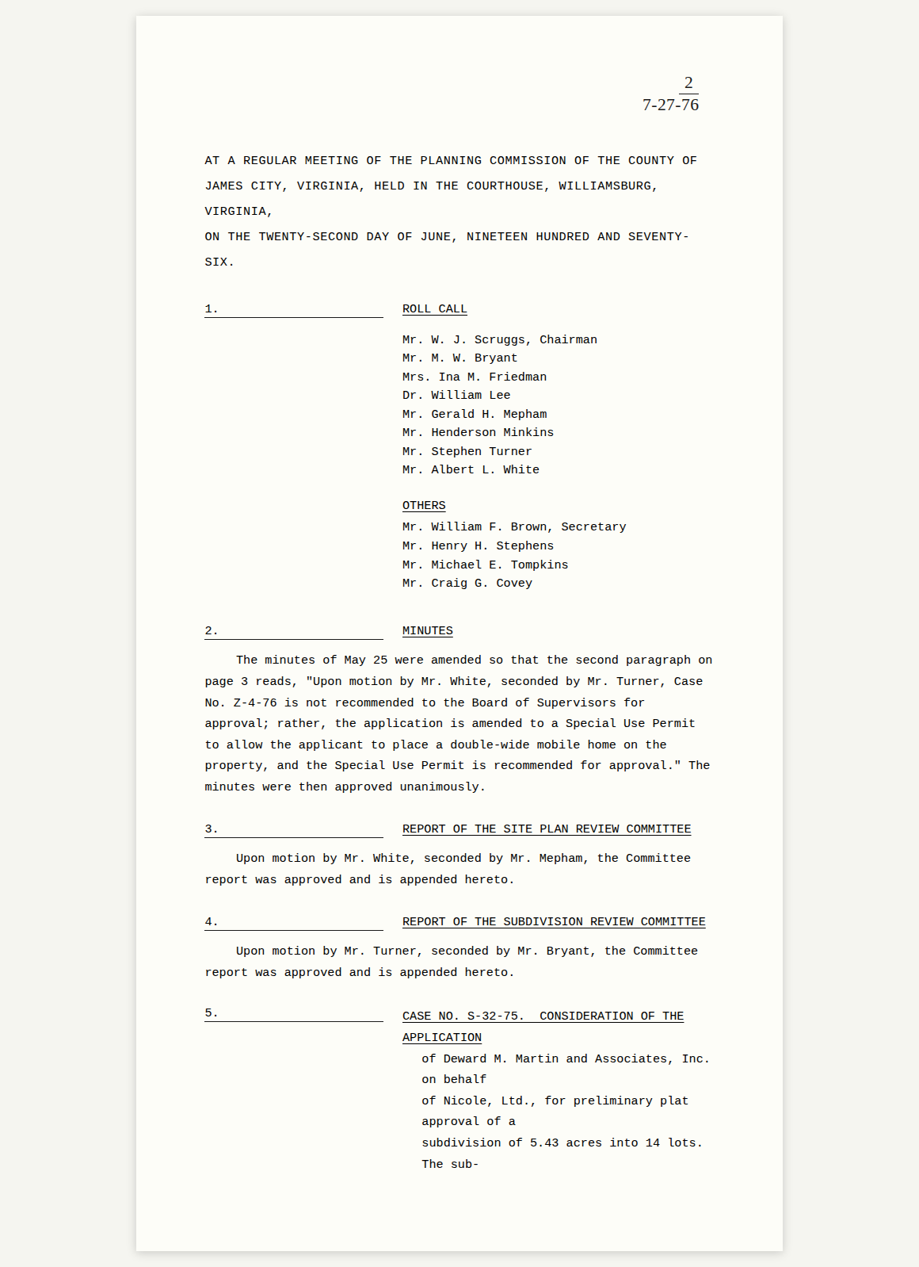2 7-27-76
AT A REGULAR MEETING OF THE PLANNING COMMISSION OF THE COUNTY OF
JAMES CITY, VIRGINIA, HELD IN THE COURTHOUSE, WILLIAMSBURG, VIRGINIA,
ON THE TWENTY-SECOND DAY OF JUNE, NINETEEN HUNDRED AND SEVENTY-SIX.
1.
ROLL CALL
Mr. W. J. Scruggs, Chairman
Mr. M. W. Bryant
Mrs. Ina M. Friedman
Dr. William Lee
Mr. Gerald H. Mepham
Mr. Henderson Minkins
Mr. Stephen Turner
Mr. Albert L. White
OTHERS
Mr. William F. Brown, Secretary
Mr. Henry H. Stephens
Mr. Michael E. Tompkins
Mr. Craig G. Covey
2.
MINUTES
The minutes of May 25 were amended so that the second paragraph on page 3 reads, "Upon motion by Mr. White, seconded by Mr. Turner, Case No. Z-4-76 is not recommended to the Board of Supervisors for approval; rather, the application is amended to a Special Use Permit to allow the applicant to place a double-wide mobile home on the property, and the Special Use Permit is recommended for approval." The minutes were then approved unanimously.
3.
REPORT OF THE SITE PLAN REVIEW COMMITTEE
Upon motion by Mr. White, seconded by Mr. Mepham, the Committee report was approved and is appended hereto.
4.
REPORT OF THE SUBDIVISION REVIEW COMMITTEE
Upon motion by Mr. Turner, seconded by Mr. Bryant, the Committee report was approved and is appended hereto.
5.
CASE NO. S-32-75. CONSIDERATION OF THE APPLICATION
of Deward M. Martin and Associates, Inc. on behalf
of Nicole, Ltd., for preliminary plat approval of a
subdivision of 5.43 acres into 14 lots. The sub-